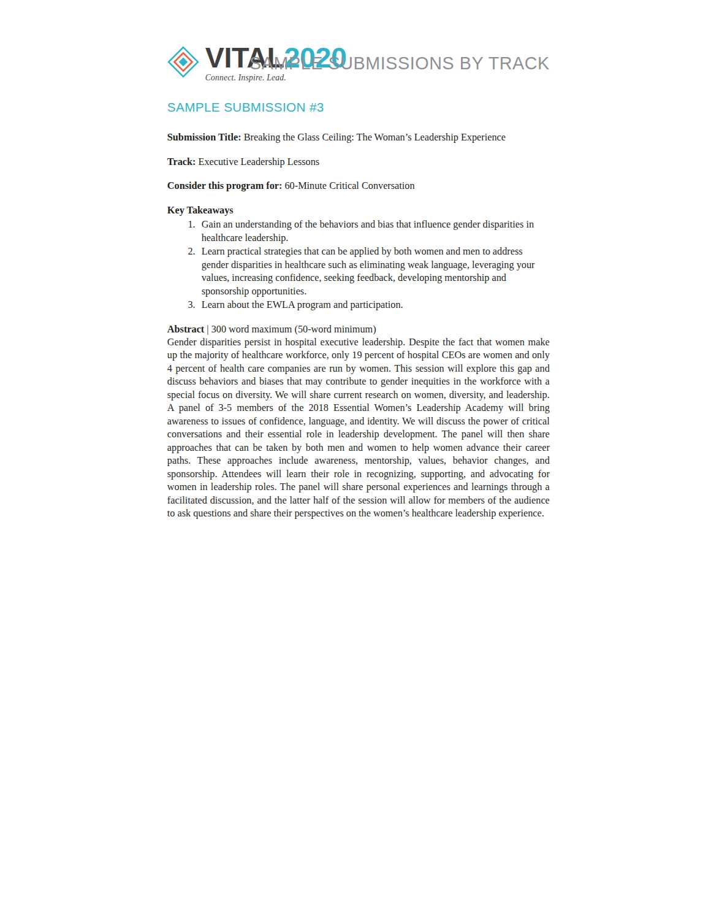VITAL 2020 Connect. Inspire. Lead.
SAMPLE SUBMISSIONS BY TRACK
SAMPLE SUBMISSION #3
Submission Title: Breaking the Glass Ceiling: The Woman’s Leadership Experience
Track: Executive Leadership Lessons
Consider this program for: 60-Minute Critical Conversation
Key Takeaways
Gain an understanding of the behaviors and bias that influence gender disparities in healthcare leadership.
Learn practical strategies that can be applied by both women and men to address gender disparities in healthcare such as eliminating weak language, leveraging your values, increasing confidence, seeking feedback, developing mentorship and sponsorship opportunities.
Learn about the EWLA program and participation.
Abstract | 300 word maximum (50-word minimum)
Gender disparities persist in hospital executive leadership. Despite the fact that women make up the majority of healthcare workforce, only 19 percent of hospital CEOs are women and only 4 percent of health care companies are run by women. This session will explore this gap and discuss behaviors and biases that may contribute to gender inequities in the workforce with a special focus on diversity. We will share current research on women, diversity, and leadership. A panel of 3-5 members of the 2018 Essential Women’s Leadership Academy will bring awareness to issues of confidence, language, and identity. We will discuss the power of critical conversations and their essential role in leadership development. The panel will then share approaches that can be taken by both men and women to help women advance their career paths. These approaches include awareness, mentorship, values, behavior changes, and sponsorship. Attendees will learn their role in recognizing, supporting, and advocating for women in leadership roles. The panel will share personal experiences and learnings through a facilitated discussion, and the latter half of the session will allow for members of the audience to ask questions and share their perspectives on the women’s healthcare leadership experience.